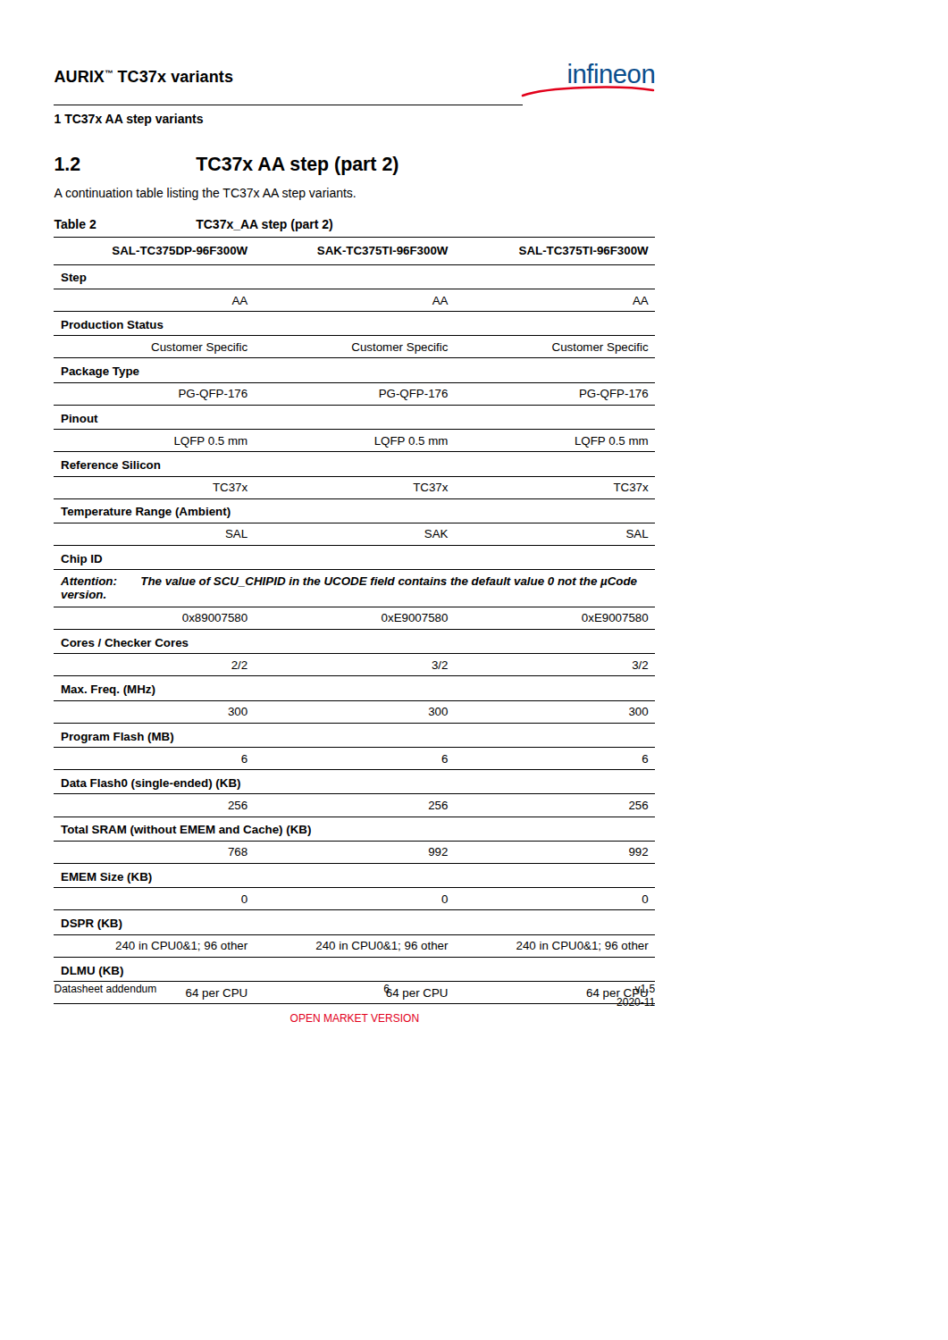AURIX™ TC37x variants
infineon
1 TC37x AA step variants
1.2 TC37x AA step (part 2)
A continuation table listing the TC37x AA step variants.
Table 2 TC37x_AA step (part 2)
| SAL-TC375DP-96F300W | SAK-TC375TI-96F300W | SAL-TC375TI-96F300W |
| --- | --- | --- |
| Step |
| AA | AA | AA |
| Production Status |
| Customer Specific | Customer Specific | Customer Specific |
| Package Type |
| PG-QFP-176 | PG-QFP-176 | PG-QFP-176 |
| Pinout |
| LQFP 0.5 mm | LQFP 0.5 mm | LQFP 0.5 mm |
| Reference Silicon |
| TC37x | TC37x | TC37x |
| Temperature Range (Ambient) |
| SAL | SAK | SAL |
| Chip ID |
| Attention : The value of SCU_CHIPID in the UCODE field contains the default value 0 not the µCode version. |
| 0x89007580 | 0xE9007580 | 0xE9007580 |
| Cores / Checker Cores |
| 2/2 | 3/2 | 3/2 |
| Max. Freq. (MHz) |
| 300 | 300 | 300 |
| Program Flash (MB) |
| 6 | 6 | 6 |
| Data Flash0 (single-ended) (KB) |
| 256 | 256 | 256 |
| Total SRAM (without EMEM and Cache) (KB) |
| 768 | 992 | 992 |
| EMEM Size (KB) |
| 0 | 0 | 0 |
| DSPR (KB) |
| 240 in CPU0&1; 96 other | 240 in CPU0&1; 96 other | 240 in CPU0&1; 96 other |
| DLMU (KB) |
| 64 per CPU | 64 per CPU | 64 per CPU |
Datasheet addendum
6
v1.5
2020-11
OPEN MARKET VERSION